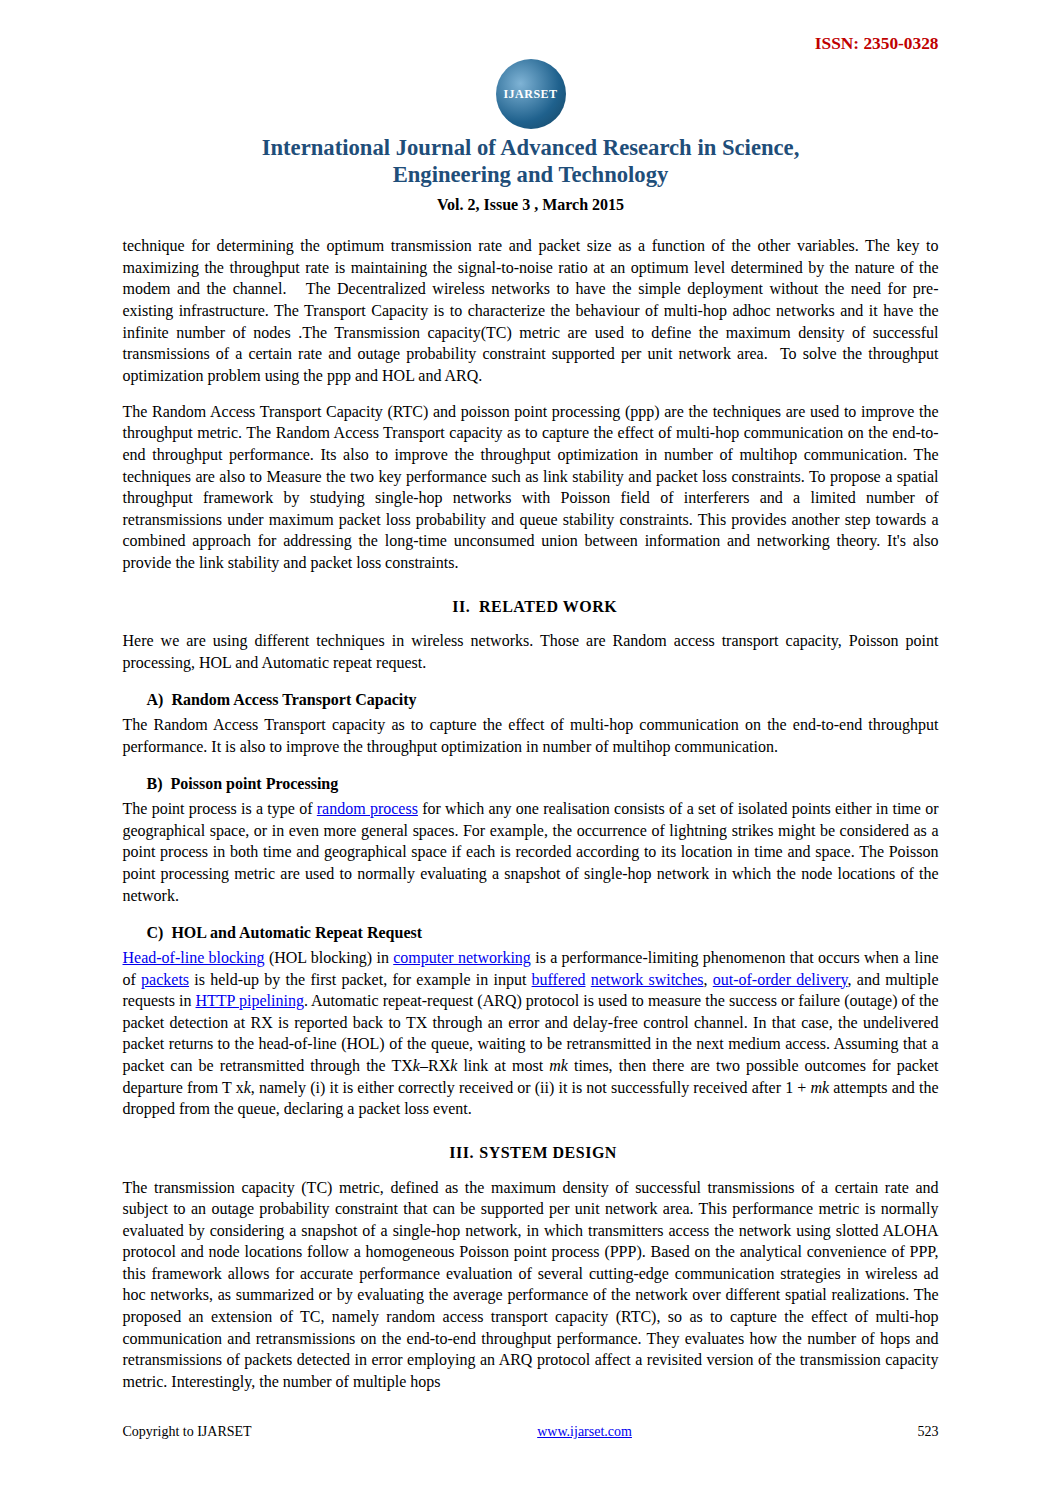ISSN: 2350-0328
International Journal of Advanced Research in Science,
Engineering and Technology
Vol. 2, Issue 3 , March 2015
technique for determining the optimum transmission rate and packet size as a function of the other variables. The key to maximizing the throughput rate is maintaining the signal-to-noise ratio at an optimum level determined by the nature of the modem and the channel. The Decentralized wireless networks to have the simple deployment without the need for pre-existing infrastructure. The Transport Capacity is to characterize the behaviour of multi-hop adhoc networks and it have the infinite number of nodes .The Transmission capacity(TC) metric are used to define the maximum density of successful transmissions of a certain rate and outage probability constraint supported per unit network area. To solve the throughput optimization problem using the ppp and HOL and ARQ.
The Random Access Transport Capacity (RTC) and poisson point processing (ppp) are the techniques are used to improve the throughput metric. The Random Access Transport capacity as to capture the effect of multi-hop communication on the end-to-end throughput performance. Its also to improve the throughput optimization in number of multihop communication. The techniques are also to Measure the two key performance such as link stability and packet loss constraints. To propose a spatial throughput framework by studying single-hop networks with Poisson field of interferers and a limited number of retransmissions under maximum packet loss probability and queue stability constraints. This provides another step towards a combined approach for addressing the long-time unconsumed union between information and networking theory. It's also provide the link stability and packet loss constraints.
II. RELATED WORK
Here we are using different techniques in wireless networks. Those are Random access transport capacity, Poisson point processing, HOL and Automatic repeat request.
A) Random Access Transport Capacity
The Random Access Transport capacity as to capture the effect of multi-hop communication on the end-to-end throughput performance. It is also to improve the throughput optimization in number of multihop communication.
B) Poisson point Processing
The point process is a type of random process for which any one realisation consists of a set of isolated points either in time or geographical space, or in even more general spaces. For example, the occurrence of lightning strikes might be considered as a point process in both time and geographical space if each is recorded according to its location in time and space. The Poisson point processing metric are used to normally evaluating a snapshot of single-hop network in which the node locations of the network.
C) HOL and Automatic Repeat Request
Head-of-line blocking (HOL blocking) in computer networking is a performance-limiting phenomenon that occurs when a line of packets is held-up by the first packet, for example in input buffered network switches, out-of-order delivery, and multiple requests in HTTP pipelining. Automatic repeat-request (ARQ) protocol is used to measure the success or failure (outage) of the packet detection at RX is reported back to TX through an error and delay-free control channel. In that case, the undelivered packet returns to the head-of-line (HOL) of the queue, waiting to be retransmitted in the next medium access. Assuming that a packet can be retransmitted through the TXk–RXk link at most mk times, then there are two possible outcomes for packet departure from T xk, namely (i) it is either correctly received or (ii) it is not successfully received after 1 + mk attempts and the dropped from the queue, declaring a packet loss event.
III. SYSTEM DESIGN
The transmission capacity (TC) metric, defined as the maximum density of successful transmissions of a certain rate and subject to an outage probability constraint that can be supported per unit network area. This performance metric is normally evaluated by considering a snapshot of a single-hop network, in which transmitters access the network using slotted ALOHA protocol and node locations follow a homogeneous Poisson point process (PPP). Based on the analytical convenience of PPP, this framework allows for accurate performance evaluation of several cutting-edge communication strategies in wireless ad hoc networks, as summarized or by evaluating the average performance of the network over different spatial realizations. The proposed an extension of TC, namely random access transport capacity (RTC), so as to capture the effect of multi-hop communication and retransmissions on the end-to-end throughput performance. They evaluates how the number of hops and retransmissions of packets detected in error employing an ARQ protocol affect a revisited version of the transmission capacity metric. Interestingly, the number of multiple hops
Copyright to IJARSET www.ijarset.com 523